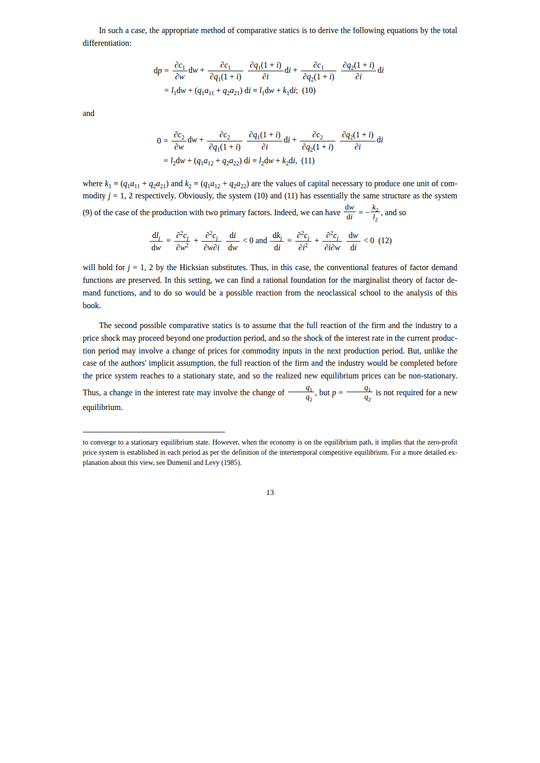In such a case, the appropriate method of comparative statics is to derive the following equations by the total differentiation:
| d p | = | ∂ c 1 ∂ w d w + ∂ c 1 ∂ q 1 (1 + i ) ∂ q 1 (1 + i ) ∂ i d i + ∂ c 1 ∂ q 2 (1 + i ) ∂ q 2 (1 + i ) ∂ i d i | |
| | = | l 1 d w + ( q 1 a 11 + q 2 a 21 ) d i ≡ l 1 d w + k 1 d i ; (10) | |
and
| 0 | = | ∂ c 2 ∂ w d w + ∂ c 2 ∂ q 1 (1 + i ) ∂ q 1 (1 + i ) ∂ i d i + ∂ c 2 ∂ q 2 (1 + i ) ∂ q 2 (1 + i ) ∂ i d i |
| | = | l 2 d w + ( q 1 a 12 + q 2 a 22 ) d i ≡ l 2 d w + k 2 d i , (11) |
where k1 ≡ (q1a11 + q2a21) and k2 ≡ (q1a12 + q2a22) are the values of capital necessary to produce one unit of commodity j = 1, 2 respectively. Obviously, the system (10) and (11) has essentially the same structure as the system (9) of the case of the production with two primary factors. Indeed, we can have dw di = −k2 l2, and so
dlj dw = ∂2cj∂w2 + ∂2cj∂w∂i di dw < 0 and dkj di = ∂2cj∂i2 + ∂2cj∂i∂w dw di < 0 (12)
will hold for j = 1, 2 by the Hicksian substitutes. Thus, in this case, the conventional features of factor demand functions are preserved. In this setting, we can find a rational foundation for the marginalist theory of factor demand functions, and to do so would be a possible reaction from the neoclassical school to the analysis of this book.
The second possible comparative statics is to assume that the full reaction of the firm and the industry to a price shock may proceed beyond one production period, and so the shock of the interest rate in the current production period may involve a change of prices for commodity inputs in the next production period. But, unlike the case of the authors' implicit assumption, the full reaction of the firm and the industry would be completed before the price system reaches to a stationary state, and so the realized new equilibrium prices can be non-stationary. Thus, a change in the interest rate may involve the change of q1 q2, but p = q1 q2 is not required for a new equilibrium.
to converge to a stationary equilibrium state. However, when the economy is on the equilibrium path, it implies that the zero-profit price system is established in each period as per the definition of the intertemporal competitive equilibrium. For a more detailed explanation about this view, see Dumenil and Levy (1985).
13